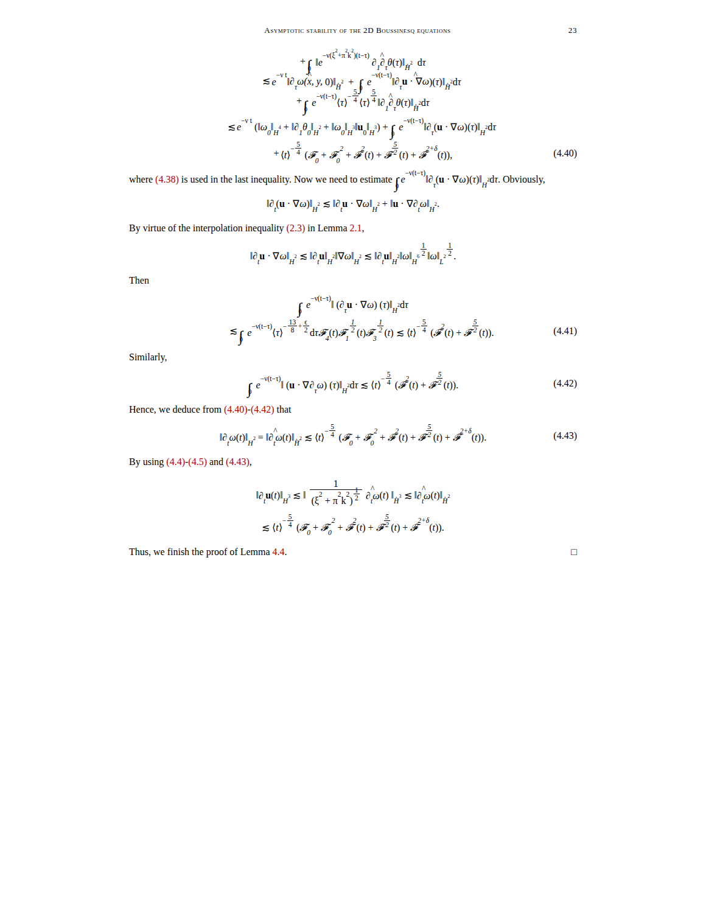Asymptotic stability of the 2D Boussinesq equations 23
+ ∫t 0 ‖e−ν(ξ2+π2k2)(t−τ) ^∂1∂τθ(τ)‖^H2 dτ
≲ e−ν t‖∂τ^ω(x, y, 0)‖^H2 + ∫t 0 e−ν(t−τ)‖∂τ^u · ∇ω)(τ)‖^H2dτ
+ ∫t 0 e−ν(t−τ)⟨τ⟩−54⟨τ⟩54‖^∂1∂τθ(τ)‖^H2dτ
≲ e−ν t (‖ω0‖H4 + ‖∂1θ0‖H2 + ‖ω0‖H3‖u0‖H3) + ∫t 0 e−ν(t−τ)‖∂τ(u · ∇ω)(τ)‖H2dτ
+ ⟨t⟩−54 (𝓕0 + 𝓕02 + 𝓕2(t) + 𝓕52(t) + 𝓕2+δ(t)), (4.40)
where (4.38) is used in the last inequality. Now we need to estimate ∫t 0 e−ν(t−τ)‖∂τ(u · ∇ω)(τ)‖H2dτ. Obviously,
‖∂t(u · ∇ω)‖H2 ≲ ‖∂t u · ∇ω‖H2 + ‖u · ∇∂tω‖H2.
By virtue of the interpolation inequality (2.3) in Lemma 2.1,
‖∂t u · ∇ω‖H2 ≲ ‖∂t u‖H2‖∇ω‖H2 ≲ ‖∂t u‖H2‖ω‖H612‖ω‖L212.
Then
∫t 0 e−ν(t−τ)‖ (∂τ u · ∇ω) (τ)‖H2dτ
≲ ∫t 0 e−ν(t−τ)⟨τ⟩−138+ϵ 2dτ𝓕4(t)𝓕112(t)𝓕312(t) ≲ ⟨t⟩−54 (𝓕2(t) + 𝓕52(t)). (4.41)
Similarly,
∫t 0 e−ν(t−τ)‖ (u · ∇∂τω) (τ)‖H2dτ ≲ ⟨t⟩−54 (𝓕2(t) + 𝓕52(t)). (4.42)
Hence, we deduce from (4.40)-(4.42) that
‖∂tω(t)‖H2 = ‖^∂tω(t)‖^H2 ≲ ⟨t⟩−54 (𝓕0 + 𝓕02 + 𝓕2(t) + 𝓕52(t) + 𝓕2+δ(t)). (4.43)
By using (4.4)-(4.5) and (4.43),
‖∂t u(t)‖H3 ≲ ‖ 1(ξ2 + π2k2)12 ^∂tω(t) ‖^H3 ≲ ‖^∂tω(t)‖^H2
≲ ⟨t⟩−54 (𝓕0 + 𝓕02 + 𝓕2(t) + 𝓕52(t) + 𝓕2+δ(t)).
Thus, we finish the proof of Lemma 4.4. □